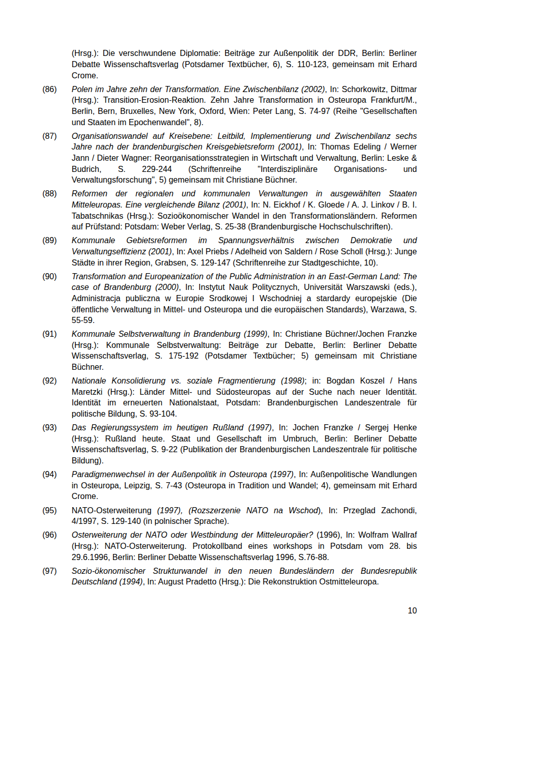(Hrsg.): Die verschwundene Diplomatie: Beiträge zur Außenpolitik der DDR, Berlin: Berliner Debatte Wissenschaftsverlag (Potsdamer Textbücher, 6), S. 110-123, gemeinsam mit Erhard Crome.
(86) Polen im Jahre zehn der Transformation. Eine Zwischenbilanz (2002), In: Schorkowitz, Dittmar (Hrsg.): Transition-Erosion-Reaktion. Zehn Jahre Transformation in Osteuropa Frankfurt/M., Berlin, Bern, Bruxelles, New York, Oxford, Wien: Peter Lang, S. 74-97 (Reihe "Gesellschaften und Staaten im Epochenwandel", 8).
(87) Organisationswandel auf Kreisebene: Leitbild, Implementierung und Zwischenbilanz sechs Jahre nach der brandenburgischen Kreisgebietsreform (2001), In: Thomas Edeling / Werner Jann / Dieter Wagner: Reorganisationsstrategien in Wirtschaft und Verwaltung, Berlin: Leske & Budrich, S. 229-244 (Schriftenreihe "Interdisziplinäre Organisations- und Verwaltungsforschung", 5) gemeinsam mit Christiane Büchner.
(88) Reformen der regionalen und kommunalen Verwaltungen in ausgewählten Staaten Mitteleuropas. Eine vergleichende Bilanz (2001), In: N. Eickhof / K. Gloede / A. J. Linkov / B. I. Tabatschnikas (Hrsg.): Sozioökonomischer Wandel in den Transformationsländern. Reformen auf Prüfstand: Potsdam: Weber Verlag, S. 25-38 (Brandenburgische Hochschulschriften).
(89) Kommunale Gebietsreformen im Spannungsverhältnis zwischen Demokratie und Verwaltungseffizienz (2001), In: Axel Priebs / Adelheid von Saldern / Rose Scholl (Hrsg.): Junge Städte in ihrer Region, Grabsen, S. 129-147 (Schriftenreihe zur Stadtgeschichte, 10).
(90) Transformation and Europeanization of the Public Administration in an East-German Land: The case of Brandenburg (2000), In: Instytut Nauk Politycznych, Universität Warszawski (eds.), Administracja publiczna w Europie Srodkowej I Wschodniej a stardardy europejskie (Die öffentliche Verwaltung in Mittel- und Osteuropa und die europäischen Standards), Warzawa, S. 55-59.
(91) Kommunale Selbstverwaltung in Brandenburg (1999), In: Christiane Büchner/Jochen Franzke (Hrsg.): Kommunale Selbstverwaltung: Beiträge zur Debatte, Berlin: Berliner Debatte Wissenschaftsverlag, S. 175-192 (Potsdamer Textbücher; 5) gemeinsam mit Christiane Büchner.
(92) Nationale Konsolidierung vs. soziale Fragmentierung (1998); in: Bogdan Koszel / Hans Maretzki (Hrsg.): Länder Mittel- und Südosteuropas auf der Suche nach neuer Identität. Identität im erneuerten Nationalstaat, Potsdam: Brandenburgischen Landeszentrale für politische Bildung, S. 93-104.
(93) Das Regierungssystem im heutigen Rußland (1997), In: Jochen Franzke / Sergej Henke (Hrsg.): Rußland heute. Staat und Gesellschaft im Umbruch, Berlin: Berliner Debatte Wissenschaftsverlag, S. 9-22 (Publikation der Brandenburgischen Landeszentrale für politische Bildung).
(94) Paradigmenwechsel in der Außenpolitik in Osteuropa (1997), In: Außenpolitische Wandlungen in Osteuropa, Leipzig, S. 7-43 (Osteuropa in Tradition und Wandel; 4), gemeinsam mit Erhard Crome.
(95) NATO-Osterweiterung (1997), (Rozszerzenie NATO na Wschod), In: Przeglad Zachondi, 4/1997, S. 129-140 (in polnischer Sprache).
(96) Osterweiterung der NATO oder Westbindung der Mitteleuropäer? (1996), In: Wolfram Wallraf (Hrsg.): NATO-Osterweiterung. Protokollband eines workshops in Potsdam vom 28. bis 29.6.1996, Berlin: Berliner Debatte Wissenschaftsverlag 1996, S.76-88.
(97) Sozio-ökonomischer Strukturwandel in den neuen Bundesländern der Bundesrepublik Deutschland (1994), In: August Pradetto (Hrsg.): Die Rekonstruktion Ostmitteleuropa.
10